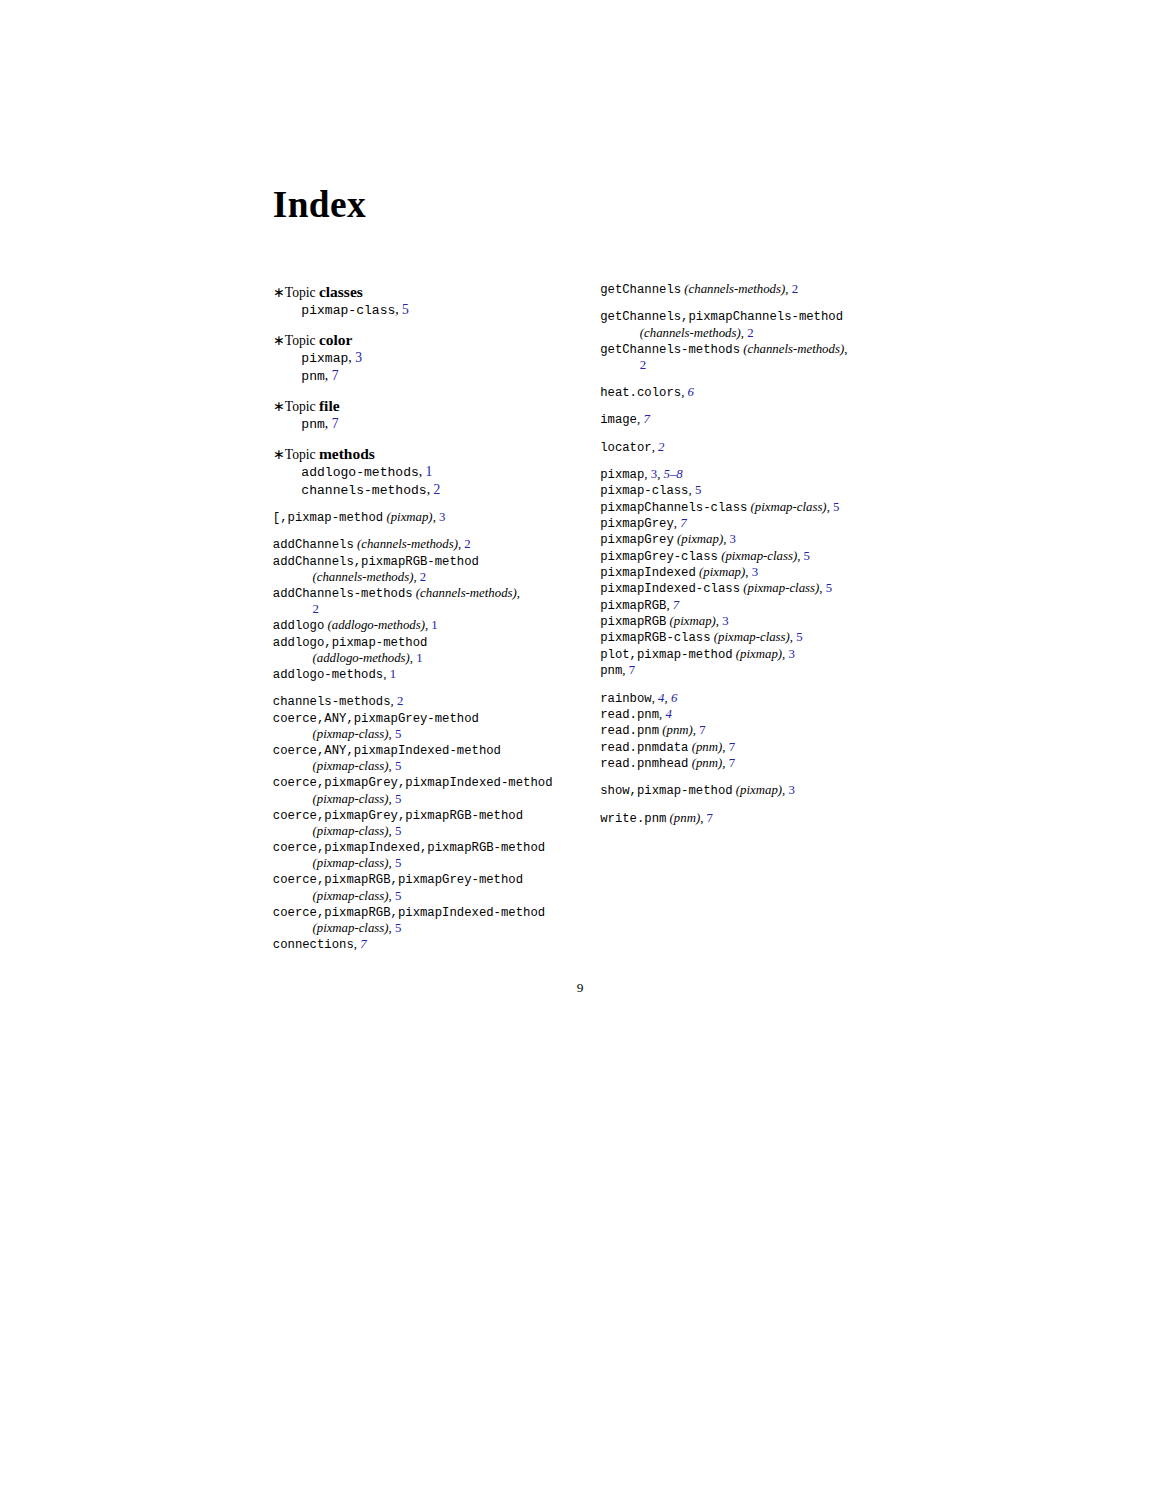Index
∗Topic classes
pixmap-class, 5
∗Topic color
pixmap, 3
pnm, 7
∗Topic file
pnm, 7
∗Topic methods
addlogo-methods, 1
channels-methods, 2
[,pixmap-method (pixmap), 3
addChannels (channels-methods), 2
addChannels,pixmapRGB-method
(channels-methods), 2
addChannels-methods (channels-methods),
2
addlogo (addlogo-methods), 1
addlogo,pixmap-method
(addlogo-methods), 1
addlogo-methods, 1
channels-methods, 2
coerce,ANY,pixmapGrey-method
(pixmap-class), 5
coerce,ANY,pixmapIndexed-method
(pixmap-class), 5
coerce,pixmapGrey,pixmapIndexed-method
(pixmap-class), 5
coerce,pixmapGrey,pixmapRGB-method
(pixmap-class), 5
coerce,pixmapIndexed,pixmapRGB-method
(pixmap-class), 5
coerce,pixmapRGB,pixmapGrey-method
(pixmap-class), 5
coerce,pixmapRGB,pixmapIndexed-method
(pixmap-class), 5
connections, 7
getChannels (channels-methods), 2
getChannels,pixmapChannels-method
(channels-methods), 2
getChannels-methods (channels-methods),
2
heat.colors, 6
image, 7
locator, 2
pixmap, 3, 5–8
pixmap-class, 5
pixmapChannels-class (pixmap-class), 5
pixmapGrey, 7
pixmapGrey (pixmap), 3
pixmapGrey-class (pixmap-class), 5
pixmapIndexed (pixmap), 3
pixmapIndexed-class (pixmap-class), 5
pixmapRGB, 7
pixmapRGB (pixmap), 3
pixmapRGB-class (pixmap-class), 5
plot,pixmap-method (pixmap), 3
pnm, 7
rainbow, 4, 6
read.pnm, 4
read.pnm (pnm), 7
read.pnmdata (pnm), 7
read.pnmhead (pnm), 7
show,pixmap-method (pixmap), 3
write.pnm (pnm), 7
9